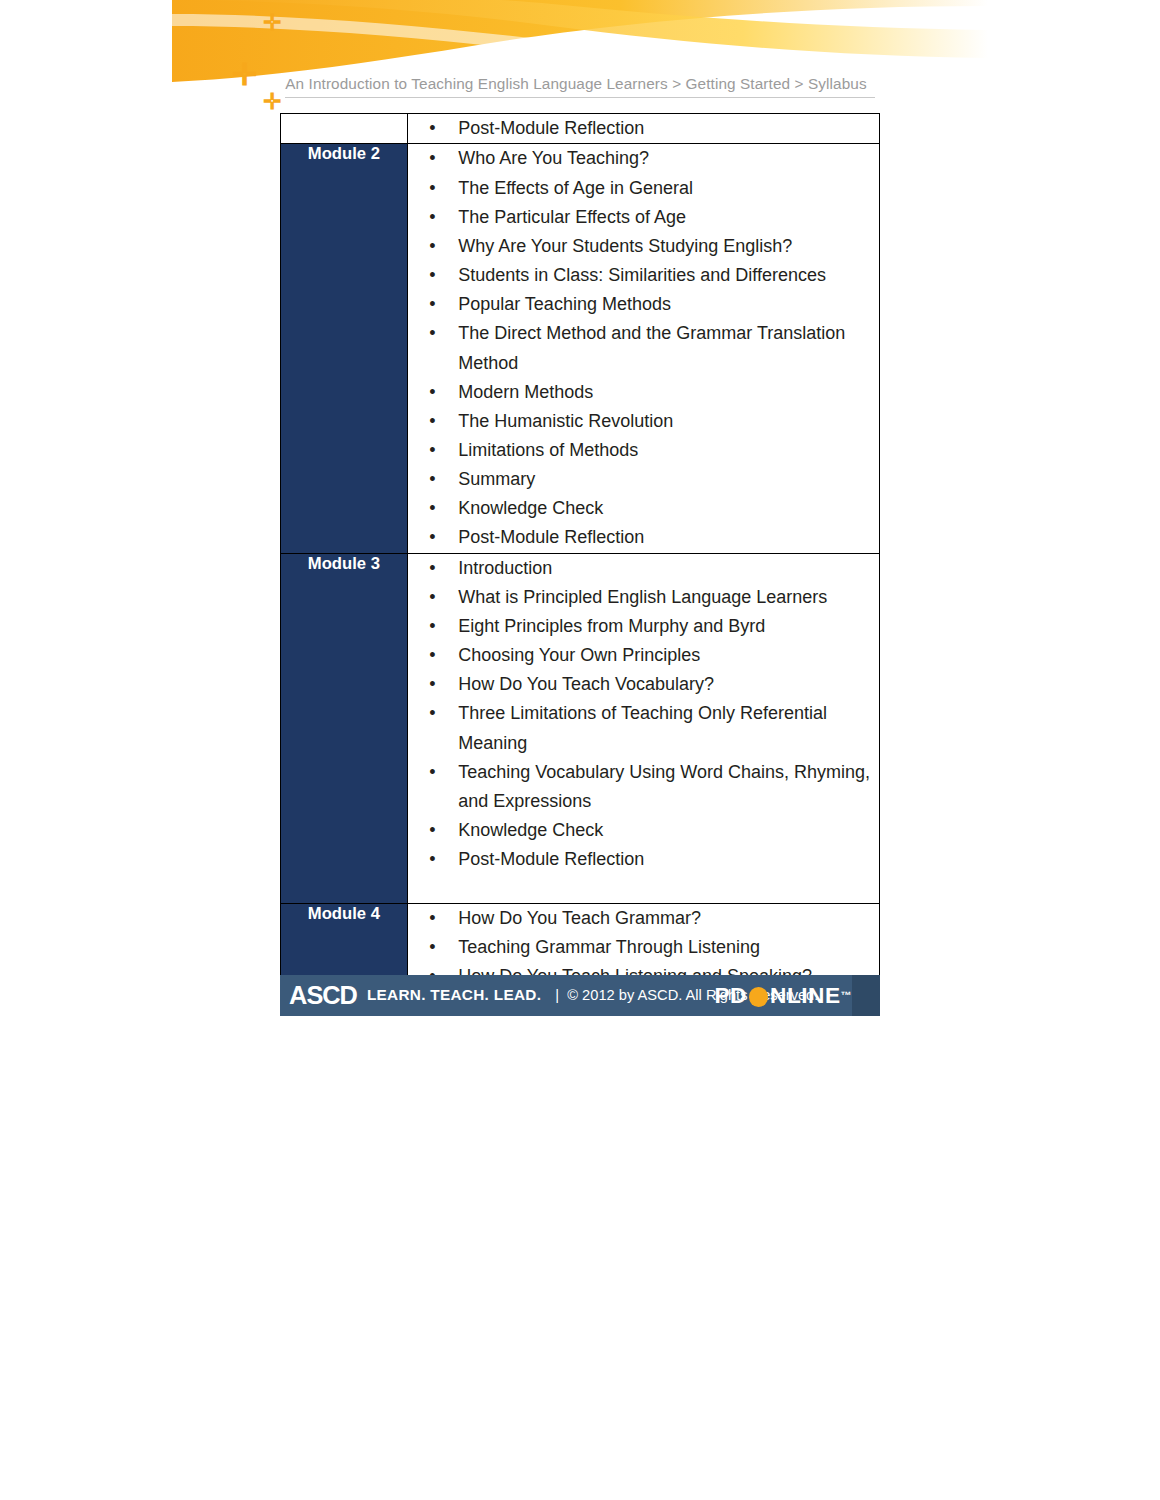✛ ✛ ✛
An Introduction to Teaching English Language Learners > Getting Started > Syllabus
| | Post-Module Reflection |
| Module 2 | Who Are You Teaching? The Effects of Age in General The Particular Effects of Age Why Are Your Students Studying English? Students in Class: Similarities and Differences Popular Teaching Methods The Direct Method and the Grammar Translation Method Modern Methods The Humanistic Revolution Limitations of Methods Summary Knowledge Check Post-Module Reflection |
| Module 3 | Introduction What is Principled English Language Learners Eight Principles from Murphy and Byrd Choosing Your Own Principles How Do You Teach Vocabulary? Three Limitations of Teaching Only Referential Meaning Teaching Vocabulary Using Word Chains, Rhyming, and Expressions Knowledge Check Post-Module Reflection |
| Module 4 | How Do You Teach Grammar? Teaching Grammar Through Listening How Do You Teach Listening and Speaking? |
ASCD LEARN. TEACH. LEAD. | © 2012 by ASCD. All Rights Reserved.
PD NLINE™